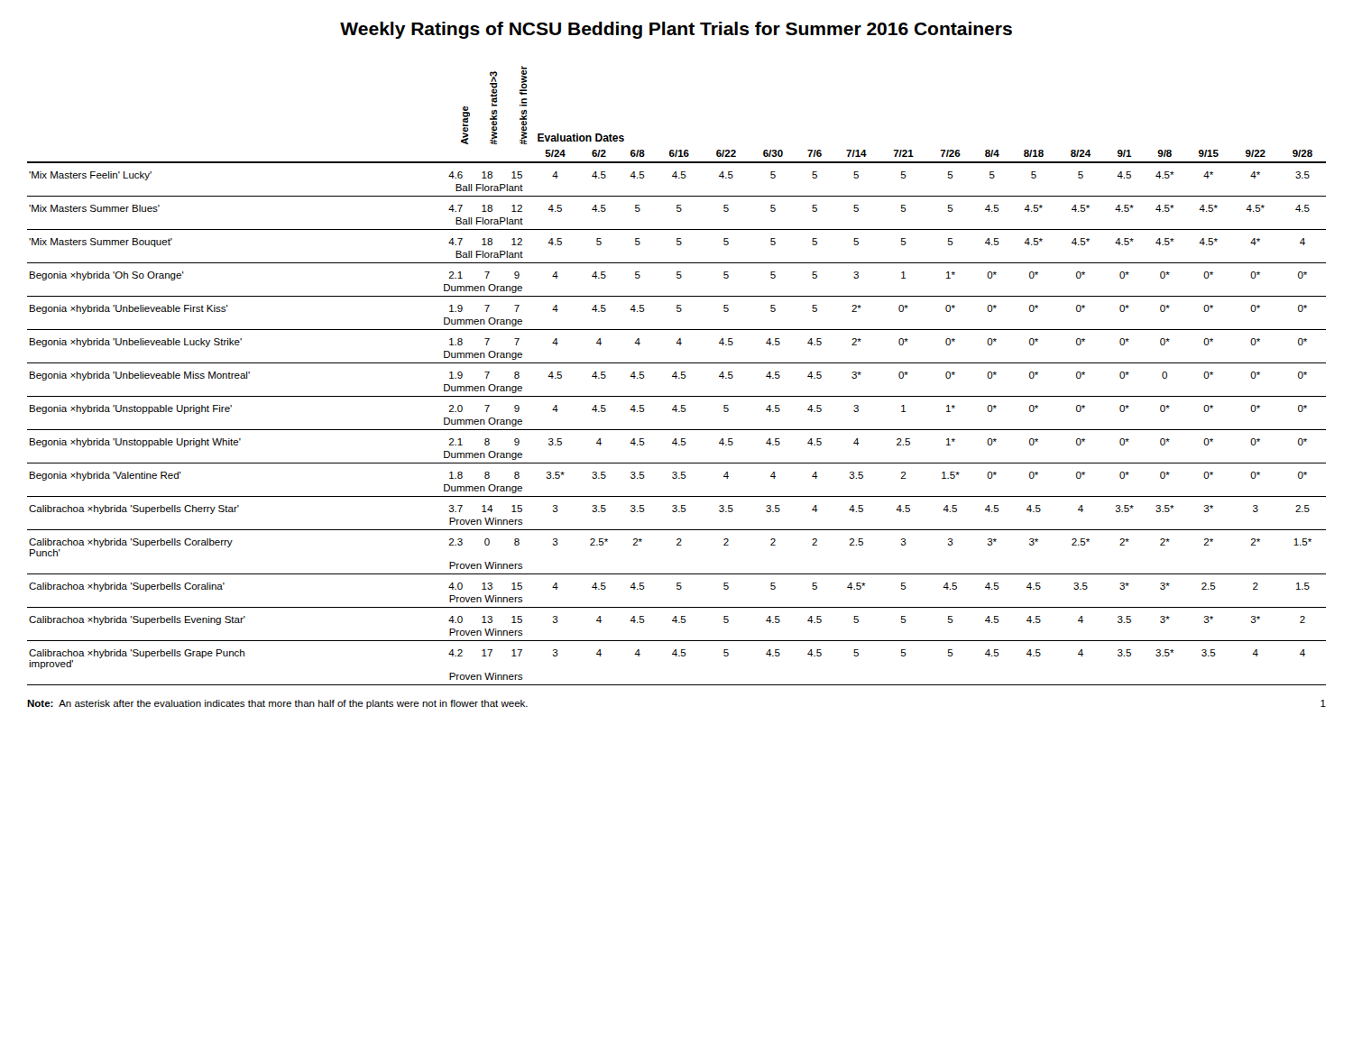Weekly Ratings of NCSU Bedding Plant Trials for Summer 2016 Containers
| | Average | #weeks rated>3 | #weeks in flower | Evaluation Dates |
| --- | --- | --- | --- | --- |
| | | | | 5/24 | 6/2 | 6/8 | 6/16 | 6/22 | 6/30 | 7/6 | 7/14 | 7/21 | 7/26 | 8/4 | 8/18 | 8/24 | 9/1 | 9/8 | 9/15 | 9/22 | 9/28 |
| 'Mix Masters Feelin' Lucky' | 4.6 | 18 | 15 | 4 | 4.5 | 4.5 | 4.5 | 4.5 | 5 | 5 | 5 | 5 | 5 | 5 | 5 | 5 | 4.5 | 4.5* | 4* | 4* | 3.5 |
| Ball FloraPlant | |
| 'Mix Masters Summer Blues' | 4.7 | 18 | 12 | 4.5 | 4.5 | 5 | 5 | 5 | 5 | 5 | 5 | 5 | 5 | 4.5 | 4.5* | 4.5* | 4.5* | 4.5* | 4.5* | 4.5* | 4.5 |
| Ball FloraPlant | |
| 'Mix Masters Summer Bouquet' | 4.7 | 18 | 12 | 4.5 | 5 | 5 | 5 | 5 | 5 | 5 | 5 | 5 | 5 | 4.5 | 4.5* | 4.5* | 4.5* | 4.5* | 4.5* | 4* | 4 |
| Ball FloraPlant | |
| Begonia ×hybrida 'Oh So Orange' | 2.1 | 7 | 9 | 4 | 4.5 | 5 | 5 | 5 | 5 | 5 | 3 | 1 | 1* | 0* | 0* | 0* | 0* | 0* | 0* | 0* | 0* |
| Dummen Orange | |
| Begonia ×hybrida 'Unbelieveable First Kiss' | 1.9 | 7 | 7 | 4 | 4.5 | 4.5 | 5 | 5 | 5 | 5 | 2* | 0* | 0* | 0* | 0* | 0* | 0* | 0* | 0* | 0* | 0* |
| Dummen Orange | |
| Begonia ×hybrida 'Unbelieveable Lucky Strike' | 1.8 | 7 | 7 | 4 | 4 | 4 | 4 | 4.5 | 4.5 | 4.5 | 2* | 0* | 0* | 0* | 0* | 0* | 0* | 0* | 0* | 0* | 0* |
| Dummen Orange | |
| Begonia ×hybrida 'Unbelieveable Miss Montreal' | 1.9 | 7 | 8 | 4.5 | 4.5 | 4.5 | 4.5 | 4.5 | 4.5 | 4.5 | 3* | 0* | 0* | 0* | 0* | 0* | 0* | 0 | 0* | 0* | 0* |
| Dummen Orange | |
| Begonia ×hybrida 'Unstoppable Upright Fire' | 2.0 | 7 | 9 | 4 | 4.5 | 4.5 | 4.5 | 5 | 4.5 | 4.5 | 3 | 1 | 1* | 0* | 0* | 0* | 0* | 0* | 0* | 0* | 0* |
| Dummen Orange | |
| Begonia ×hybrida 'Unstoppable Upright White' | 2.1 | 8 | 9 | 3.5 | 4 | 4.5 | 4.5 | 4.5 | 4.5 | 4.5 | 4 | 2.5 | 1* | 0* | 0* | 0* | 0* | 0* | 0* | 0* | 0* |
| Dummen Orange | |
| Begonia ×hybrida 'Valentine Red' | 1.8 | 8 | 8 | 3.5* | 3.5 | 3.5 | 3.5 | 4 | 4 | 4 | 3.5 | 2 | 1.5* | 0* | 0* | 0* | 0* | 0* | 0* | 0* | 0* |
| Dummen Orange | |
| Calibrachoa ×hybrida 'Superbells Cherry Star' | 3.7 | 14 | 15 | 3 | 3.5 | 3.5 | 3.5 | 3.5 | 3.5 | 4 | 4.5 | 4.5 | 4.5 | 4.5 | 4.5 | 4 | 3.5* | 3.5* | 3* | 3 | 2.5 |
| Proven Winners | |
| Calibrachoa ×hybrida 'Superbells Coralberry Punch' | 2.3 | 0 | 8 | 3 | 2.5* | 2* | 2 | 2 | 2 | 2 | 2.5 | 3 | 3 | 3* | 3* | 2.5* | 2* | 2* | 2* | 2* | 1.5* |
| Proven Winners | |
| Calibrachoa ×hybrida 'Superbells Coralina' | 4.0 | 13 | 15 | 4 | 4.5 | 4.5 | 5 | 5 | 5 | 5 | 4.5* | 5 | 4.5 | 4.5 | 4.5 | 3.5 | 3* | 3* | 2.5 | 2 | 1.5 |
| Proven Winners | |
| Calibrachoa ×hybrida 'Superbells Evening Star' | 4.0 | 13 | 15 | 3 | 4 | 4.5 | 4.5 | 5 | 4.5 | 4.5 | 5 | 5 | 5 | 4.5 | 4.5 | 4 | 3.5 | 3* | 3* | 3* | 2 |
| Proven Winners | |
| Calibrachoa ×hybrida 'Superbells Grape Punch improved' | 4.2 | 17 | 17 | 3 | 4 | 4 | 4.5 | 5 | 4.5 | 4.5 | 5 | 5 | 5 | 4.5 | 4.5 | 4 | 3.5 | 3.5* | 3.5 | 4 | 4 |
| Proven Winners | |
Note: An asterisk after the evaluation indicates that more than half of the plants were not in flower that week. 1